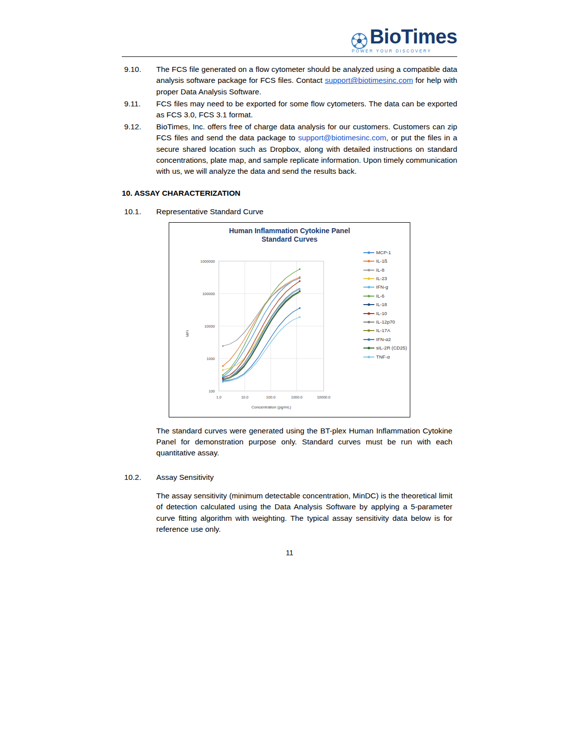Bio Times
POWER YOUR DISCOVERY
9.10. The FCS file generated on a flow cytometer should be analyzed using a compatible data analysis software package for FCS files. Contact support@biotimesinc.com for help with proper Data Analysis Software.
9.11. FCS files may need to be exported for some flow cytometers. The data can be exported as FCS 3.0, FCS 3.1 format.
9.12. BioTimes, Inc. offers free of charge data analysis for our customers. Customers can zip FCS files and send the data package to support@biotimesinc.com, or put the files in a secure shared location such as Dropbox, along with detailed instructions on standard concentrations, plate map, and sample replicate information. Upon timely communication with us, we will analyze the data and send the results back.
10. ASSAY CHARACTERIZATION
10.1. Representative Standard Curve
Human Inflammation Cytokine Panel
Standard Curves
MFI Concentration (pg/mL) 1000000 100000 10000 1000 100 1.0 10.0 100.0 1000.0 10000.0
MCP-1
IL-1ß
IL-8
IL-23
IFN-g
IL-6
IL-18
IL-10
IL-12p70
IL-17A
IFN-α2
sIL-2R (CD25)
TNF-α
The standard curves were generated using the BT-plex Human Inflammation Cytokine Panel for demonstration purpose only. Standard curves must be run with each quantitative assay.
10.2. Assay Sensitivity
The assay sensitivity (minimum detectable concentration, MinDC) is the theoretical limit of detection calculated using the Data Analysis Software by applying a 5-parameter curve fitting algorithm with weighting. The typical assay sensitivity data below is for reference use only.
11